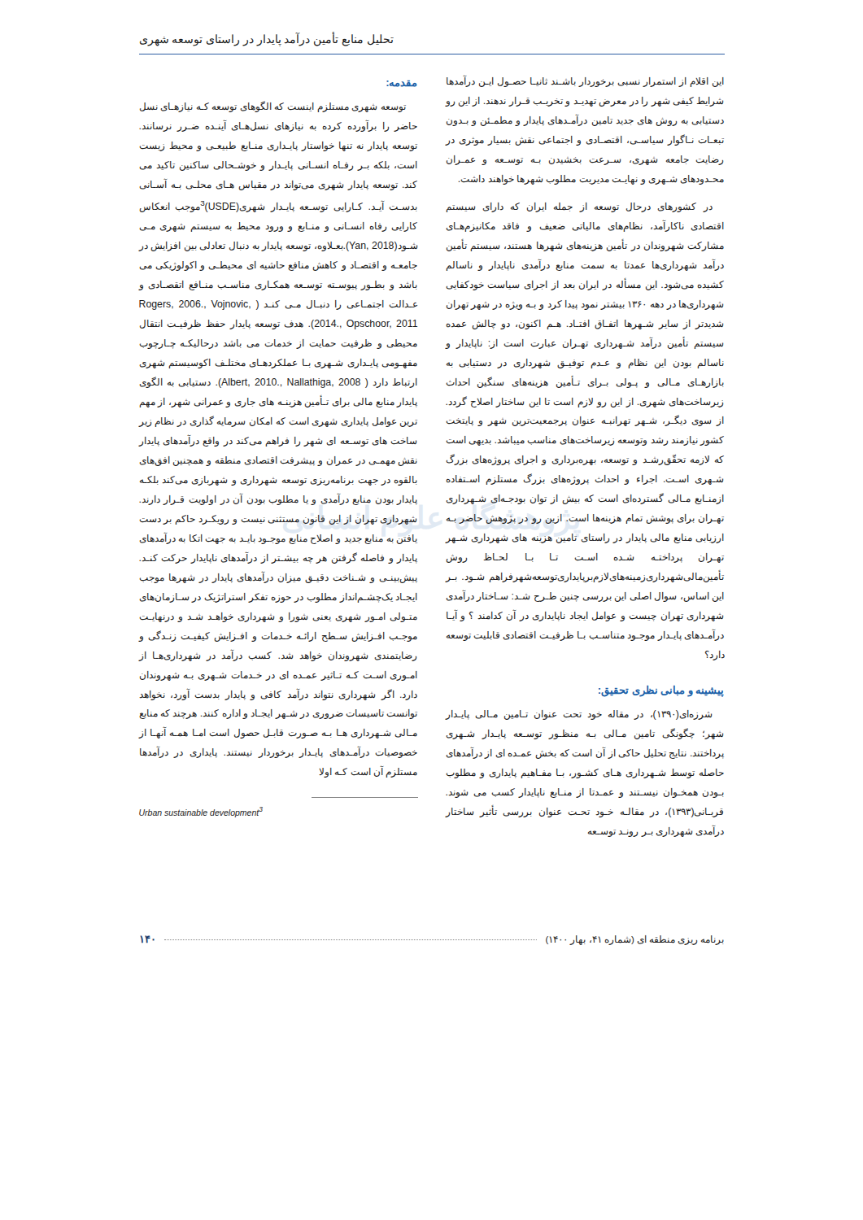تحلیل منابع تأمین درآمد پایدار در راستای توسعه شهری
پژوهشگاه علوم انسانی
مقدمه:
توسعه شهری مستلزم اینست که الگوهای توسعه کـه نیازهـای نسل حاضر را برآورده کرده به نیازهای نسل‌هـای آینـده ضـرر نرسانند. توسعه پایدار نه تنها خواستار پایـداری منـابع طبیعـی و محیط زیست است، بلکه بـر رفـاه انسـانی پایـدار و خوشـحالی ساکنین تاکید می کند. توسعه پایدار شهری می‌تواند در مقیاس‌ هـای محلـی بـه آسـانی بدسـت آیـد. کـارایی توسـعه پایـدار شهری(USDE)3موجب انعکاس کارایی رفاه انسـانی و منـابع و ورود محیط به سیستم شهری مـی شـود(Yan, 2018).بعـلاوه، توسعه پایدار به دنبال تعادلی بین افزایش در جامعـه و اقتصـاد و کاهش منافع حاشیه ای محیطـی و اکولوژیکی می باشد و بطـور پیوسـته توسـعه همکـاری مناسـب منـافع اتقصـادی و عـدالت اجتمـاعی را دنبـال مـی کنـد ( Rogers, 2006., Vojnovic, 2014., Opschoor, 2011). هدف توسعه پایدار حفظ ظرفیـت انتقال محیطی و ظرفیت حمایت از خدمات می باشد درحالیکـه چـارچوب مفهـومی پایـداری شـهری بـا عملکردهـای مختلـف اکوسیستم شهری ارتباط دارد ( Albert, 2010., Nallathiga, 2008). دستیابی به الگوی پایدار منابع مالی برای تـأمین هزینـه های جاری و عمرانی شهر، از مهم ترین عوامل پایداری شهری است که امکان سرمایه گذاری در نظام زیر ساخت های توسـعه‌ ای شهر را فراهم می‌کند در واقع درآمدهای پایدار نقش مهمـی در عمران و پیشرفت اقتصادی منطقه و همچنین افق‌های بالقوه در جهت برنامه‌ریزی توسعه شهرداری و شهربازی می‌کند بلکـه پایدار بودن منابع درآمدی و یا مطلوب بودن آن در اولویت قـرار دارند. شهرداری تهران از این قانون مستثنی نیست و رویکـرد حاکم بر دست یافتن به منابع جدید و اصلاح منابع موجـود بایـد به جهت اتکا به درآمدهای پایدار و فاصله گرفتن هر چه بیشـتر از درآمدهای ناپایدار حرکت کنـد. پیش‌بینـی و شـناخت دقیـق میزان درآمدهای پایدار در شهرها موجب ایجـاد یک‌چشـم‌انداز مطلوب در حوزه تفکر استراتژیک در سـازمان‌های متـولی امـور شهری یعنی شورا و شهرداری خواهـد شـد و درنهایـت موجـب افـزایش سـطح ارائـه خـدمات و افـزایش کیفیـت زنـدگی و رضایتمندی شهروندان خواهد شد. کسب درآمد در شهرداری‌هـا از امـوری اسـت کـه تـاثیر عمـده ای در خـدمات شـهری بـه شهروندان دارد. اگر شهرداری نتواند درآمد کافی و پایدار بدست آورد، نخواهد توانست تاسیسات ضروری در شـهر ایجـاد و اداره کنند. هرچند که منابع مـالی شـهرداری هـا بـه صـورت قابـل حصول است امـا همـه آنهـا از خصوصیات درآمـدهای پایـدار برخوردار نیستند. پایداری در درآمدها مستلزم آن است کـه اولا
Urban sustainable development3
این اقلام از استمرار نسبی برخوردار باشـند ثانیـا حصـول ایـن درآمدها شرایط کیفی شهر را در معرض تهدیـد و تخریـب قـرار ندهند. از این رو دستیابی به روش های جدید تامین درآمـدهای پایدار و مطمـئن و بـدون تبعـات نـاگوار سیاسـی، اقتصـادی و اجتماعی نقش بسیار موثری در رضایت جامعه شهری، سـرعت بخشیدن بـه توسـعه و عمـران محـدودهای شـهری و نهایـت مدیریت مطلوب شهرها خواهند داشت.
در کشورهای درحال توسعه از جمله ایران که دارای سیستم اقتصادی ناکارآمد، نظام‌های مالیاتی ضعیف و فاقد مکانیزم‌هـای مشارکت شهروندان در تأمین هزینه‌های شهرها هستند، سیستم تأمین درآمد شهرداری‌ها عمدتا به سمت منابع درآمدی ناپایدار و ناسالم کشیده می‌شود. این مسأله در ایران بعد از اجرای سیاست خودکفایی شهرداری‌ها در دهه ۱۳۶۰ بیشتر نمود پیدا کرد و بـه ویژه در شهر تهران شدیدتر از سایر شـهرها اتفـاق افتـاد. هـم اکنون، دو چالش عمده سیستم تأمین درآمد شـهرداری تهـران عبارت است از: ناپایدار و ناسالم بودن این نظام و عـدم توفیـق شهرداری در دستیابی به بازارهـای مـالی و پـولی بـرای تـأمین هزینه‌های سنگین احداث زیرساخت‌های شهری. از این رو لازم است تا این ساختار اصلاح گردد. از سوی دیگـر، شـهر تهرانبـه عنوان پرجمعیت‌ترین شهر و پایتخت کشور نیازمند رشد وتوسعه زیرساخت‌های مناسب میباشد. بدیهی است که لازمه تحقّق‌رشـد و توسعه، بهره‌برداری و اجرای پروژه‌های بزرگ شـهری اسـت. اجراء و احداث پروژه‌های بزرگ مستلزم اسـتفاده ازمنـابع مـالی گسترده‌ای است که بیش از توان بودجـه‌ای شـهرداری تهـران برای پوشش تمام هزینه‌ها است. ازین رو در پژوهش حاضر بـه ارزیابی منابع مالی پایدار در راستای تامین هزینه های شهرداری شـهر تهـران پرداختـه شـده اسـت تـا بـا لحـاظ روش تأمین‌مالی‌شهرداری‌زمینه‌های‌لازم‌برپایداری‌توسعه‌شهرفراهم شـود. بـر این اساس، سوال اصلی این بررسی چنین طـرح شـد: سـاختار درآمدی شهرداری تهران چیست و عوامل ایجاد ناپایداری در آن کدامند ؟ و آیـا درآمـدهای پایـدار موجـود متناسـب بـا ظرفیـت اقتصادی قابلیت توسعه دارد؟
پیشینه و مبانی نظری تحقیق:
شرزه‌ای(۱۳۹۰)، در مقاله خود تحت عنوان تـامین مـالی پایـدار شهر؛ چگونگی تامین مـالی بـه منظـور توسـعه پایـدار شـهری پرداختند. نتایج تحلیل حاکی از آن است که بخش عمـده ای از درآمدهای حاصله توسط شـهرداری هـای کشـور، بـا مفـاهیم پایداری و مطلوب بـودن همخـوان نیسـتند و عمـدتا از منـابع ناپایدار کسب می شوند. قربـانی(۱۳۹۳)، در مقالـه خـود تحـت عنوان بررسی تأثیر ساختار درآمدی شهرداری بـر رونـد توسـعه
۱۴۰ برنامه ریزی منطقه ای (شماره ۴۱، بهار ۱۴۰۰)